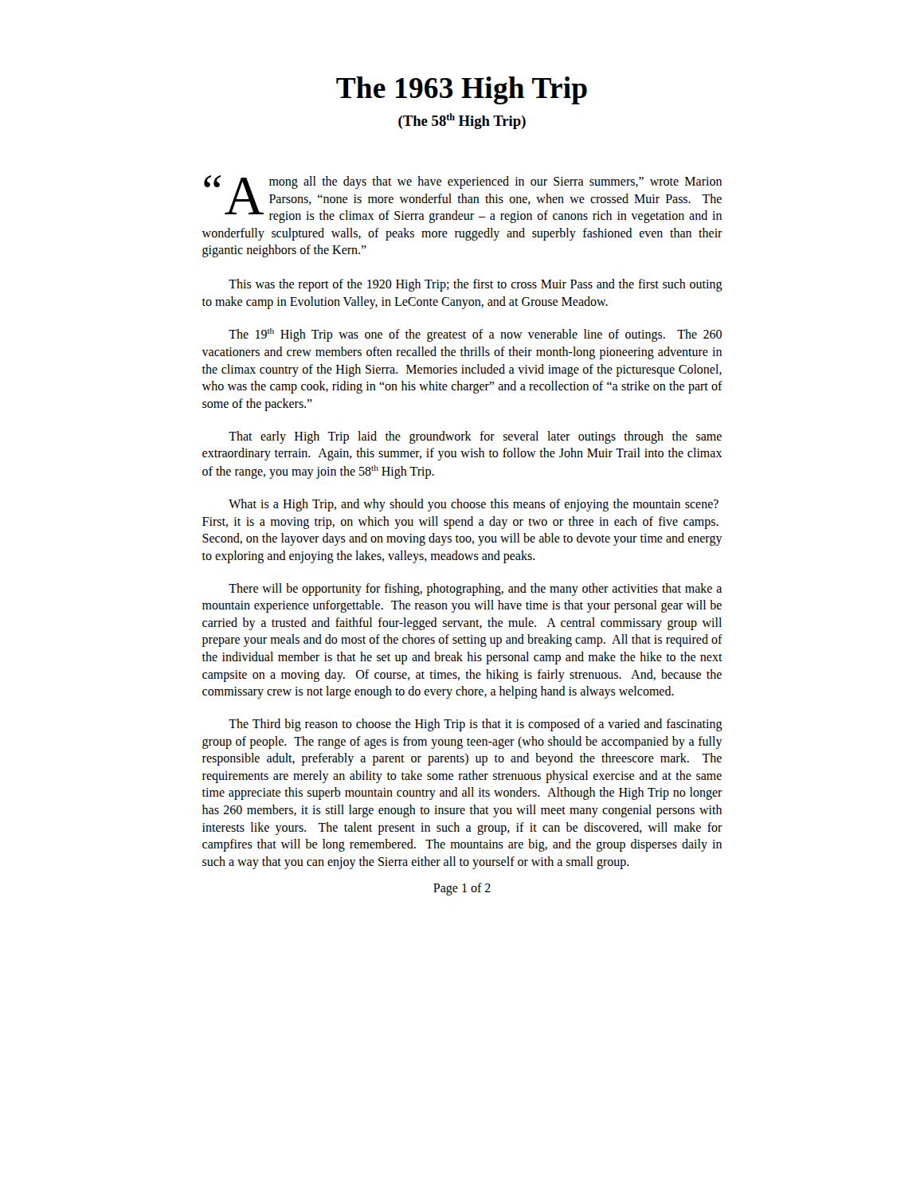The 1963 High Trip
(The 58th High Trip)
“A
mong all the days that we have experienced in our Sierra summers,” wrote Marion Parsons, “none is more wonderful than this one, when we crossed Muir Pass. The region is the climax of Sierra grandeur – a region of canons rich in vegetation and in wonderfully sculptured walls, of peaks more ruggedly and superbly fashioned even than their gigantic neighbors of the Kern.”
This was the report of the 1920 High Trip; the first to cross Muir Pass and the first such outing to make camp in Evolution Valley, in LeConte Canyon, and at Grouse Meadow.
The 19th High Trip was one of the greatest of a now venerable line of outings. The 260 vacationers and crew members often recalled the thrills of their month-long pioneering adventure in the climax country of the High Sierra. Memories included a vivid image of the picturesque Colonel, who was the camp cook, riding in “on his white charger” and a recollection of “a strike on the part of some of the packers.”
That early High Trip laid the groundwork for several later outings through the same extraordinary terrain. Again, this summer, if you wish to follow the John Muir Trail into the climax of the range, you may join the 58th High Trip.
What is a High Trip, and why should you choose this means of enjoying the mountain scene? First, it is a moving trip, on which you will spend a day or two or three in each of five camps. Second, on the layover days and on moving days too, you will be able to devote your time and energy to exploring and enjoying the lakes, valleys, meadows and peaks.
There will be opportunity for fishing, photographing, and the many other activities that make a mountain experience unforgettable. The reason you will have time is that your personal gear will be carried by a trusted and faithful four-legged servant, the mule. A central commissary group will prepare your meals and do most of the chores of setting up and breaking camp. All that is required of the individual member is that he set up and break his personal camp and make the hike to the next campsite on a moving day. Of course, at times, the hiking is fairly strenuous. And, because the commissary crew is not large enough to do every chore, a helping hand is always welcomed.
The Third big reason to choose the High Trip is that it is composed of a varied and fascinating group of people. The range of ages is from young teen-ager (who should be accompanied by a fully responsible adult, preferably a parent or parents) up to and beyond the threescore mark. The requirements are merely an ability to take some rather strenuous physical exercise and at the same time appreciate this superb mountain country and all its wonders. Although the High Trip no longer has 260 members, it is still large enough to insure that you will meet many congenial persons with interests like yours. The talent present in such a group, if it can be discovered, will make for campfires that will be long remembered. The mountains are big, and the group disperses daily in such a way that you can enjoy the Sierra either all to yourself or with a small group.
Page 1 of 2